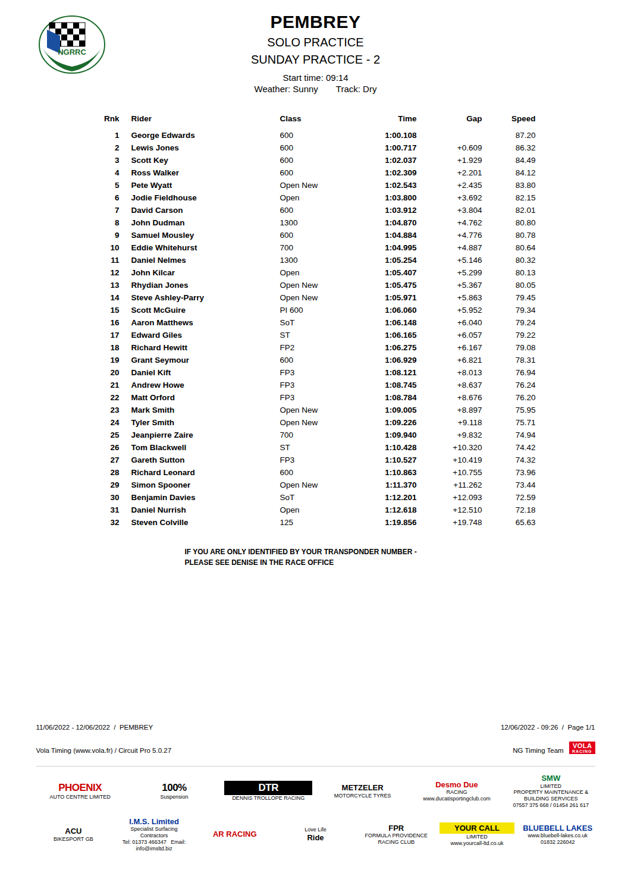NGRRC
PEMBREY
SOLO PRACTICE
SUNDAY PRACTICE - 2
Start time: 09:14
Weather: Sunny Track: Dry
| Rnk | Rider | Class | Time | Gap | Speed |
| --- | --- | --- | --- | --- | --- |
| 1 | George Edwards | 600 | 1:00.108 | | 87.20 |
| 2 | Lewis Jones | 600 | 1:00.717 | +0.609 | 86.32 |
| 3 | Scott Key | 600 | 1:02.037 | +1.929 | 84.49 |
| 4 | Ross Walker | 600 | 1:02.309 | +2.201 | 84.12 |
| 5 | Pete Wyatt | Open New | 1:02.543 | +2.435 | 83.80 |
| 6 | Jodie Fieldhouse | Open | 1:03.800 | +3.692 | 82.15 |
| 7 | David Carson | 600 | 1:03.912 | +3.804 | 82.01 |
| 8 | John Dudman | 1300 | 1:04.870 | +4.762 | 80.80 |
| 9 | Samuel Mousley | 600 | 1:04.884 | +4.776 | 80.78 |
| 10 | Eddie Whitehurst | 700 | 1:04.995 | +4.887 | 80.64 |
| 11 | Daniel Nelmes | 1300 | 1:05.254 | +5.146 | 80.32 |
| 12 | John Kilcar | Open | 1:05.407 | +5.299 | 80.13 |
| 13 | Rhydian Jones | Open New | 1:05.475 | +5.367 | 80.05 |
| 14 | Steve Ashley-Parry | Open New | 1:05.971 | +5.863 | 79.45 |
| 15 | Scott McGuire | PI 600 | 1:06.060 | +5.952 | 79.34 |
| 16 | Aaron Matthews | SoT | 1:06.148 | +6.040 | 79.24 |
| 17 | Edward Giles | ST | 1:06.165 | +6.057 | 79.22 |
| 18 | Richard Hewitt | FP2 | 1:06.275 | +6.167 | 79.08 |
| 19 | Grant Seymour | 600 | 1:06.929 | +6.821 | 78.31 |
| 20 | Daniel Kift | FP3 | 1:08.121 | +8.013 | 76.94 |
| 21 | Andrew Howe | FP3 | 1:08.745 | +8.637 | 76.24 |
| 22 | Matt Orford | FP3 | 1:08.784 | +8.676 | 76.20 |
| 23 | Mark Smith | Open New | 1:09.005 | +8.897 | 75.95 |
| 24 | Tyler Smith | Open New | 1:09.226 | +9.118 | 75.71 |
| 25 | Jeanpierre Zaire | 700 | 1:09.940 | +9.832 | 74.94 |
| 26 | Tom Blackwell | ST | 1:10.428 | +10.320 | 74.42 |
| 27 | Gareth Sutton | FP3 | 1:10.527 | +10.419 | 74.32 |
| 28 | Richard Leonard | 600 | 1:10.863 | +10.755 | 73.96 |
| 29 | Simon Spooner | Open New | 1:11.370 | +11.262 | 73.44 |
| 30 | Benjamin Davies | SoT | 1:12.201 | +12.093 | 72.59 |
| 31 | Daniel Nurrish | Open | 1:12.618 | +12.510 | 72.18 |
| 32 | Steven Colville | 125 | 1:19.856 | +19.748 | 65.63 |
IF YOU ARE ONLY IDENTIFIED BY YOUR TRANSPONDER NUMBER -
PLEASE SEE DENISE IN THE RACE OFFICE
11/06/2022 - 12/06/2022 / PEMBREY
12/06/2022 - 09:26 / Page 1/1
Vola Timing (www.vola.fr) / Circuit Pro 5.0.27
NG Timing Team VOLARACING
PHOENIX AUTO CENTRE LIMITED
100% Suspension
DTR DENNIS TROLLOPE RACING
METZELER MOTORCYCLE TYRES
Desmo Due RACING www.ducatisportingclub.com
SMW LIMITED PROPERTY MAINTENANCE & BUILDING SERVICES 07557 375 668 / 01454 261 617
ACU BIKESPORT GB
I.M.S. Limited Specialist Surfacing Contractors Tel: 01373 466347 Email: info@imsltd.biz
AR RACING
Love Life Ride
FPR FORMULA PROVIDENCE RACING CLUB
YOUR CALL LIMITED www.yourcall-ltd.co.uk
BLUEBELL LAKES www.bluebell-lakes.co.uk 01832 226042